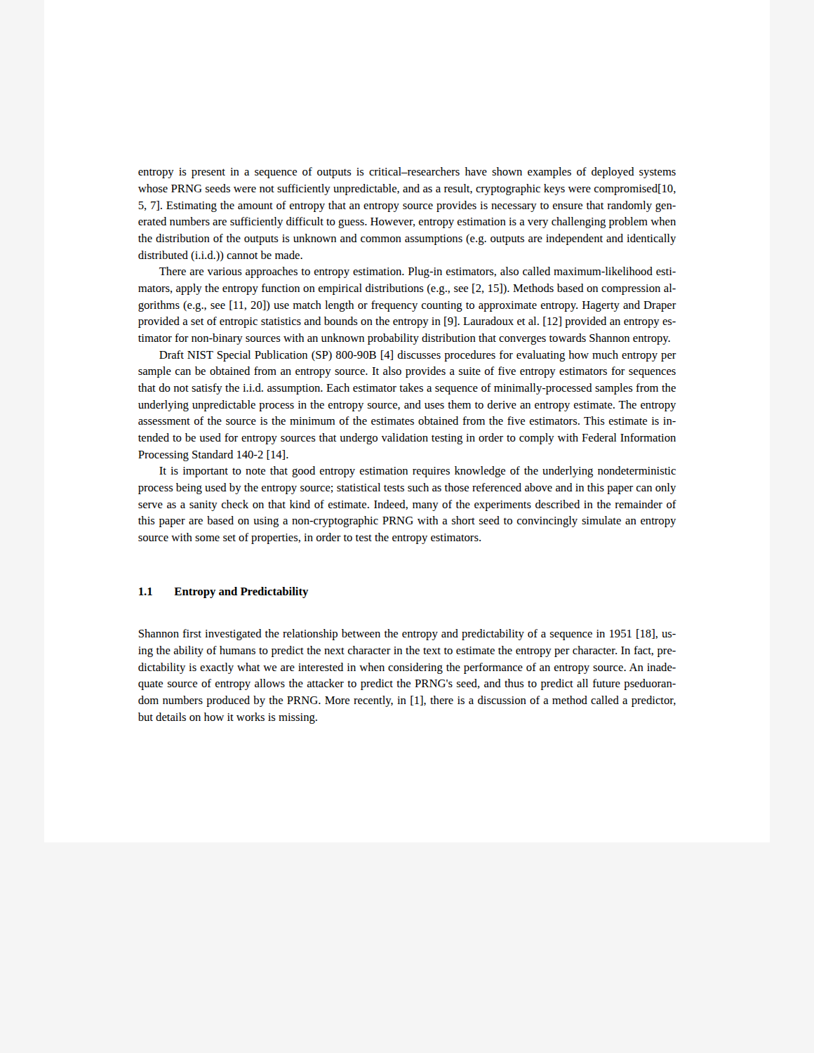entropy is present in a sequence of outputs is critical–researchers have shown examples of deployed systems whose PRNG seeds were not sufficiently unpredictable, and as a result, cryptographic keys were compromised[10, 5, 7]. Estimating the amount of entropy that an entropy source provides is necessary to ensure that randomly generated numbers are sufficiently difficult to guess. However, entropy estimation is a very challenging problem when the distribution of the outputs is unknown and common assumptions (e.g. outputs are independent and identically distributed (i.i.d.)) cannot be made.
There are various approaches to entropy estimation. Plug-in estimators, also called maximum-likelihood estimators, apply the entropy function on empirical distributions (e.g., see [2, 15]). Methods based on compression algorithms (e.g., see [11, 20]) use match length or frequency counting to approximate entropy. Hagerty and Draper provided a set of entropic statistics and bounds on the entropy in [9]. Lauradoux et al. [12] provided an entropy estimator for non-binary sources with an unknown probability distribution that converges towards Shannon entropy.
Draft NIST Special Publication (SP) 800-90B [4] discusses procedures for evaluating how much entropy per sample can be obtained from an entropy source. It also provides a suite of five entropy estimators for sequences that do not satisfy the i.i.d. assumption. Each estimator takes a sequence of minimally-processed samples from the underlying unpredictable process in the entropy source, and uses them to derive an entropy estimate. The entropy assessment of the source is the minimum of the estimates obtained from the five estimators. This estimate is intended to be used for entropy sources that undergo validation testing in order to comply with Federal Information Processing Standard 140-2 [14].
It is important to note that good entropy estimation requires knowledge of the underlying nondeterministic process being used by the entropy source; statistical tests such as those referenced above and in this paper can only serve as a sanity check on that kind of estimate. Indeed, many of the experiments described in the remainder of this paper are based on using a non-cryptographic PRNG with a short seed to convincingly simulate an entropy source with some set of properties, in order to test the entropy estimators.
1.1 Entropy and Predictability
Shannon first investigated the relationship between the entropy and predictability of a sequence in 1951 [18], using the ability of humans to predict the next character in the text to estimate the entropy per character. In fact, predictability is exactly what we are interested in when considering the performance of an entropy source. An inadequate source of entropy allows the attacker to predict the PRNG's seed, and thus to predict all future pseduorandom numbers produced by the PRNG. More recently, in [1], there is a discussion of a method called a predictor, but details on how it works is missing.